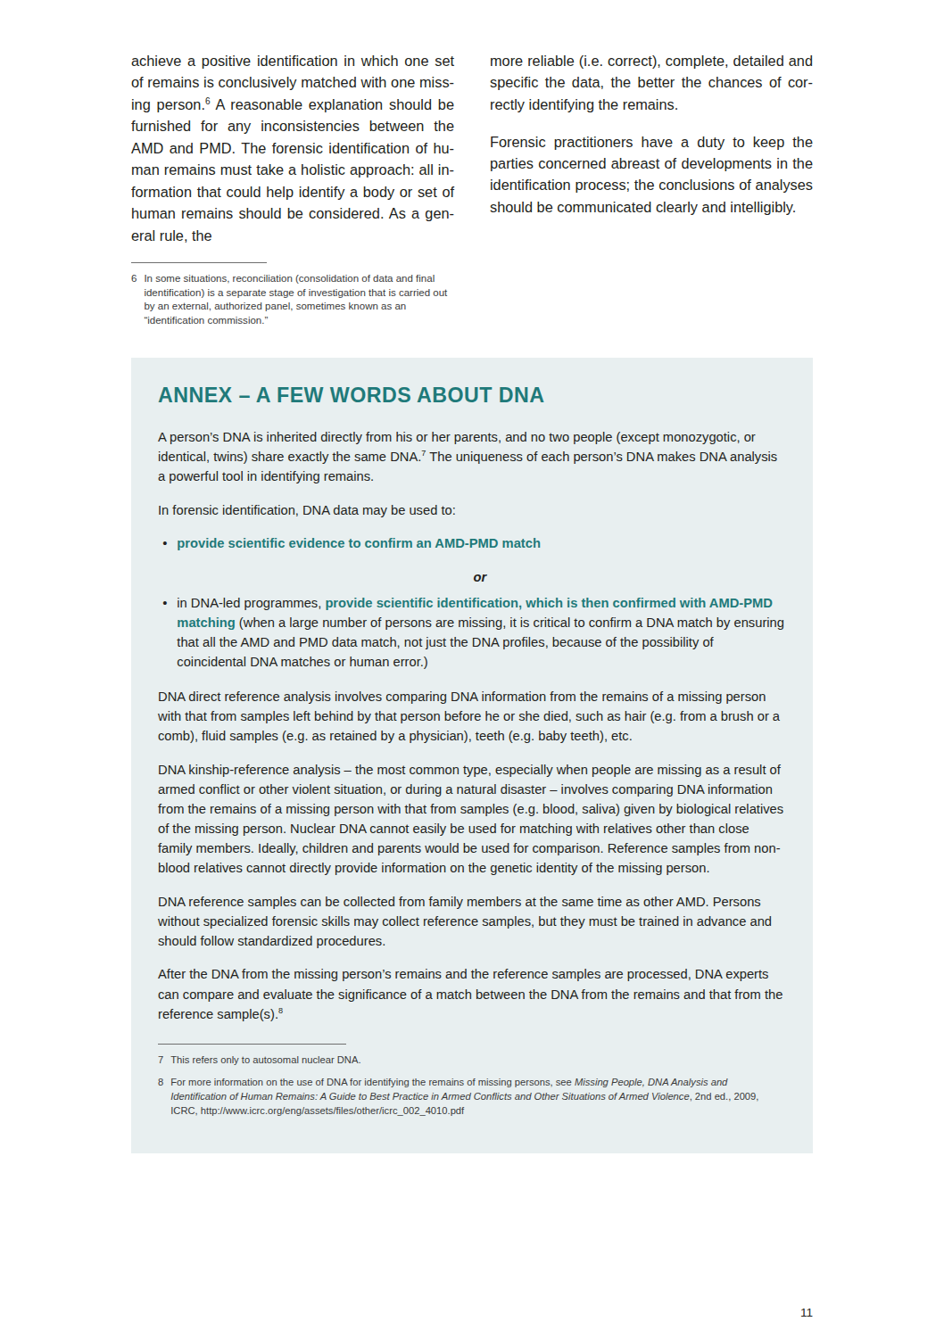achieve a positive identification in which one set of remains is conclusively matched with one missing person.6 A reasonable explanation should be furnished for any inconsistencies between the AMD and PMD. The forensic identification of human remains must take a holistic approach: all information that could help identify a body or set of human remains should be considered. As a general rule, the
6 In some situations, reconciliation (consolidation of data and final identification) is a separate stage of investigation that is carried out by an external, authorized panel, sometimes known as an “identification commission.”
more reliable (i.e. correct), complete, detailed and specific the data, the better the chances of correctly identifying the remains.
Forensic practitioners have a duty to keep the parties concerned abreast of developments in the identification process; the conclusions of analyses should be communicated clearly and intelligibly.
Annex – A few words about DNA
A person’s DNA is inherited directly from his or her parents, and no two people (except monozygotic, or identical, twins) share exactly the same DNA.7 The uniqueness of each person’s DNA makes DNA analysis a powerful tool in identifying remains.
In forensic identification, DNA data may be used to:
provide scientific evidence to confirm an AMD-PMD match
or
in DNA-led programmes, provide scientific identification, which is then confirmed with AMD-PMD matching (when a large number of persons are missing, it is critical to confirm a DNA match by ensuring that all the AMD and PMD data match, not just the DNA profiles, because of the possibility of coincidental DNA matches or human error.)
DNA direct reference analysis involves comparing DNA information from the remains of a missing person with that from samples left behind by that person before he or she died, such as hair (e.g. from a brush or a comb), fluid samples (e.g. as retained by a physician), teeth (e.g. baby teeth), etc.
DNA kinship-reference analysis – the most common type, especially when people are missing as a result of armed conflict or other violent situation, or during a natural disaster – involves comparing DNA information from the remains of a missing person with that from samples (e.g. blood, saliva) given by biological relatives of the missing person. Nuclear DNA cannot easily be used for matching with relatives other than close family members. Ideally, children and parents would be used for comparison. Reference samples from non-blood relatives cannot directly provide information on the genetic identity of the missing person.
DNA reference samples can be collected from family members at the same time as other AMD. Persons without specialized forensic skills may collect reference samples, but they must be trained in advance and should follow standardized procedures.
After the DNA from the missing person’s remains and the reference samples are processed, DNA experts can compare and evaluate the significance of a match between the DNA from the remains and that from the reference sample(s).8
7 This refers only to autosomal nuclear DNA.
8 For more information on the use of DNA for identifying the remains of missing persons, see Missing People, DNA Analysis and Identification of Human Remains: A Guide to Best Practice in Armed Conflicts and Other Situations of Armed Violence, 2nd ed., 2009, ICRC, http://www.icrc.org/eng/assets/files/other/icrc_002_4010.pdf
11